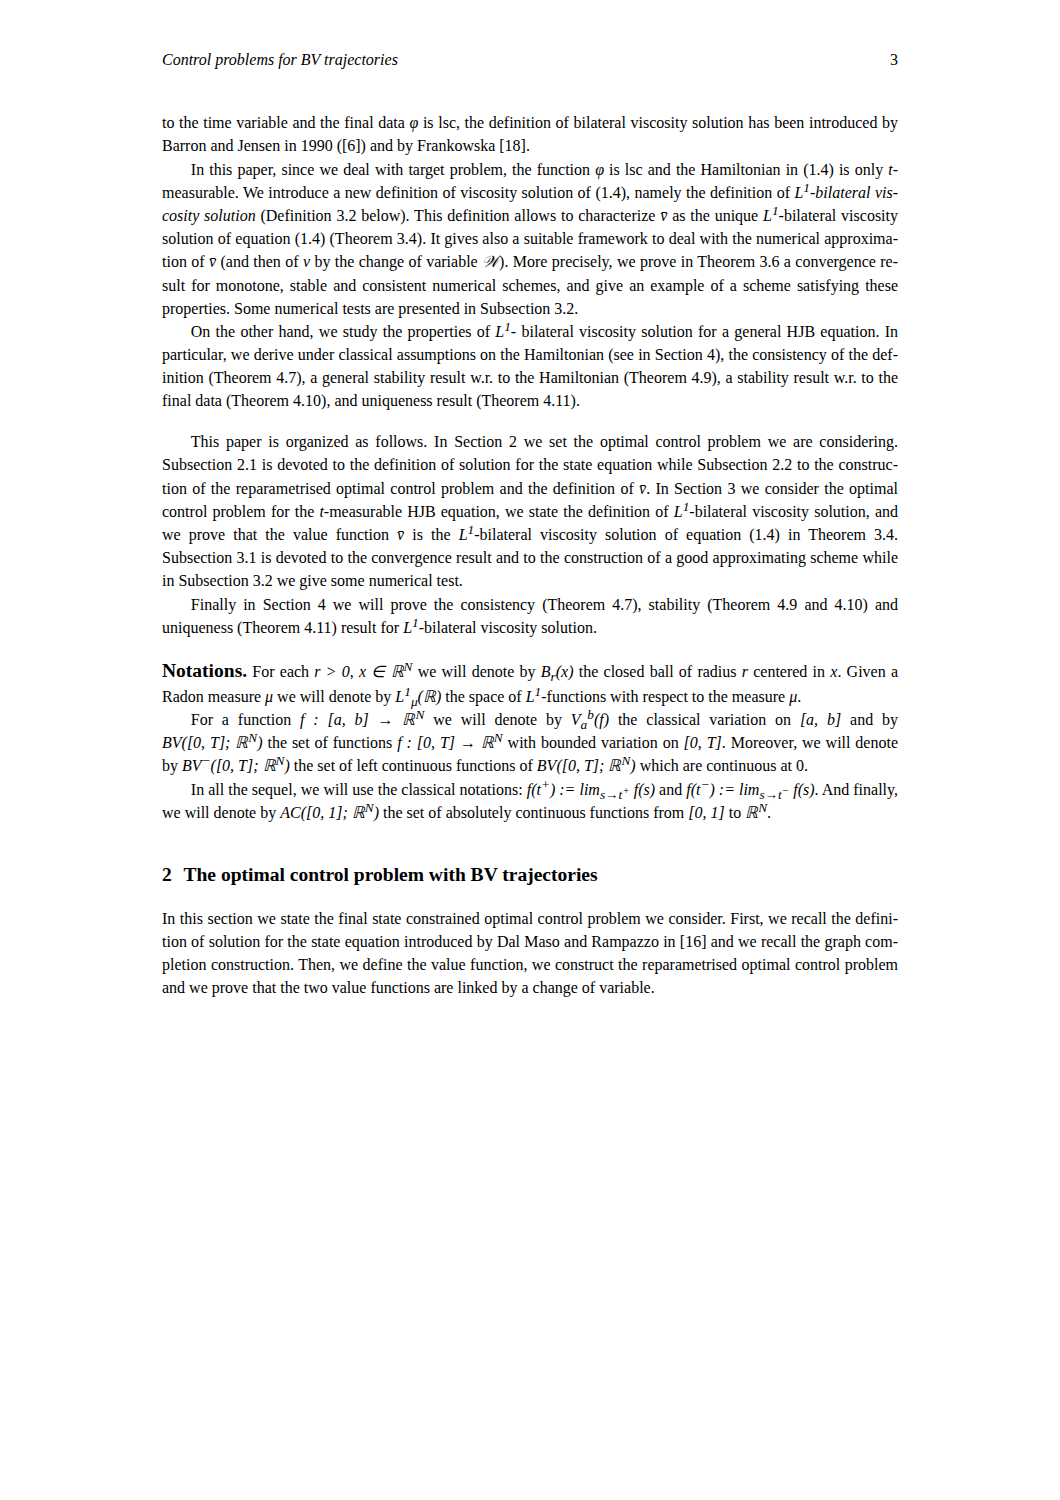Control problems for BV trajectories 3
to the time variable and the final data φ is lsc, the definition of bilateral viscosity solution has been introduced by Barron and Jensen in 1990 ([6]) and by Frankowska [18].
In this paper, since we deal with target problem, the function φ is lsc and the Hamiltonian in (1.4) is only t-measurable. We introduce a new definition of viscosity solution of (1.4), namely the definition of L1-bilateral viscosity solution (Definition 3.2 below). This definition allows to characterize v̄ as the unique L1-bilateral viscosity solution of equation (1.4) (Theorem 3.4). It gives also a suitable framework to deal with the numerical approximation of v̄ (and then of v by the change of variable 𝒲). More precisely, we prove in Theorem 3.6 a convergence result for monotone, stable and consistent numerical schemes, and give an example of a scheme satisfying these properties. Some numerical tests are presented in Subsection 3.2.
On the other hand, we study the properties of L1- bilateral viscosity solution for a general HJB equation. In particular, we derive under classical assumptions on the Hamiltonian (see in Section 4), the consistency of the definition (Theorem 4.7), a general stability result w.r. to the Hamiltonian (Theorem 4.9), a stability result w.r. to the final data (Theorem 4.10), and uniqueness result (Theorem 4.11).
This paper is organized as follows. In Section 2 we set the optimal control problem we are considering. Subsection 2.1 is devoted to the definition of solution for the state equation while Subsection 2.2 to the construction of the reparametrised optimal control problem and the definition of v̄. In Section 3 we consider the optimal control problem for the t-measurable HJB equation, we state the definition of L1-bilateral viscosity solution, and we prove that the value function v̄ is the L1-bilateral viscosity solution of equation (1.4) in Theorem 3.4. Subsection 3.1 is devoted to the convergence result and to the construction of a good approximating scheme while in Subsection 3.2 we give some numerical test.
Finally in Section 4 we will prove the consistency (Theorem 4.7), stability (Theorem 4.9 and 4.10) and uniqueness (Theorem 4.11) result for L1-bilateral viscosity solution.
Notations. For each r > 0, x ∈ ℝN we will denote by Br(x) the closed ball of radius r centered in x. Given a Radon measure μ we will denote by L1μ(ℝ) the space of L1-functions with respect to the measure μ.
For a function f : [a, b] → ℝN we will denote by Vab(f) the classical variation on [a, b] and by BV([0, T]; ℝN) the set of functions f : [0, T] → ℝN with bounded variation on [0, T]. Moreover, we will denote by BV−([0, T]; ℝN) the set of left continuous functions of BV([0, T]; ℝN) which are continuous at 0.
In all the sequel, we will use the classical notations: f(t+) := lims→t+ f(s) and f(t−) := lims→t− f(s). And finally, we will denote by AC([0, 1]; ℝN) the set of absolutely continuous functions from [0, 1] to ℝN.
2 The optimal control problem with BV trajectories
In this section we state the final state constrained optimal control problem we consider. First, we recall the definition of solution for the state equation introduced by Dal Maso and Rampazzo in [16] and we recall the graph completion construction. Then, we define the value function, we construct the reparametrised optimal control problem and we prove that the two value functions are linked by a change of variable.